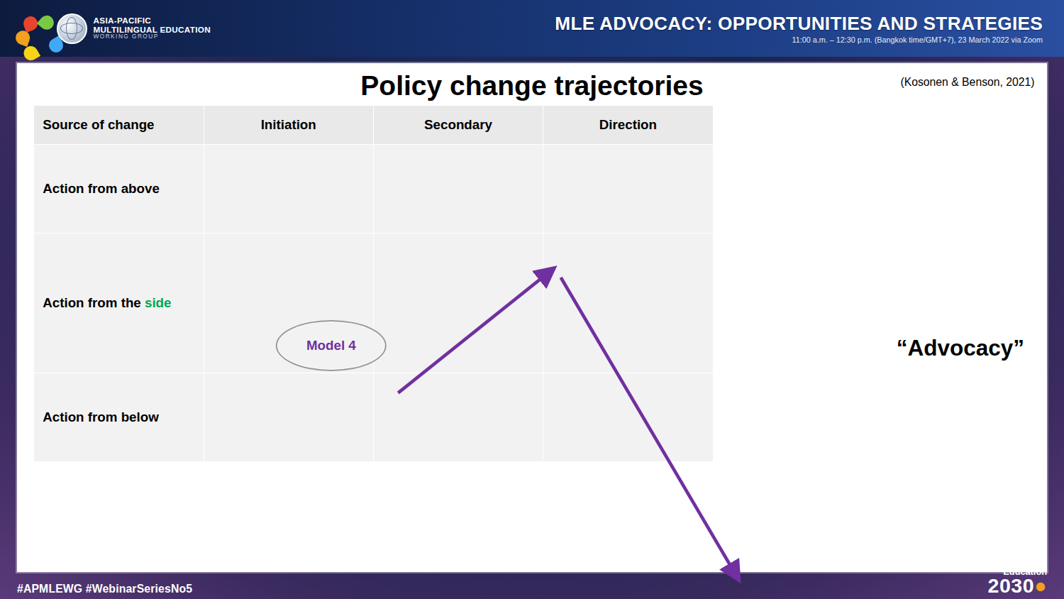ASIA-PACIFIC
MULTILINGUAL EDUCATION
WORKING GROUP
MLE ADVOCACY: OPPORTUNITIES AND STRATEGIES
11:00 a.m. – 12:30 p.m. (Bangkok time/GMT+7), 23 March 2022 via Zoom
Policy change trajectories
(Kosonen & Benson, 2021)
| Source of change | Initiation | Secondary | Direction |
| --- | --- | --- | --- |
| Action from above | | | |
| Action from the side | | | |
| Action from below | | | |
Model 4
“Advocacy”
#APMLEWG #WebinarSeriesNo5
Education
2030●